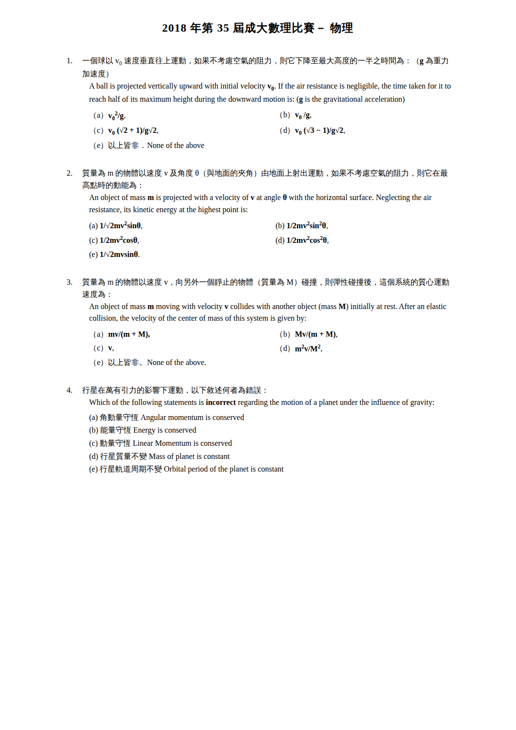2018 年第 35 屆成大數理比賽－ 物理
一個球以 v0 速度垂直往上運動，如果不考慮空氣的阻力，則它下降至最大高度的一半之時間為：（g 為重力加速度） A ball is projected vertically upward with initial velocity v0. If the air resistance is negligible, the time taken for it to reach half of its maximum height during the downward motion is: (g is the gravitational acceleration)
（a）v02/g,
（b）v0 /g,
（c）v0 (√2 + 1)/g√2,
（d）v0 (√3 − 1)/g√2,
（e）以上皆非．None of the above
質量為 m 的物體以速度 v 及角度 θ（與地面的夾角）由地面上射出運動，如果不考慮空氣的阻力，則它在最高點時的動能為： An object of mass m is projected with a velocity of v at angle θ with the horizontal surface. Neglecting the air resistance, its kinetic energy at the highest point is:
(a) 1/√2mv2sinθ,
(b) 1/2mv2sin2θ,
(c) 1/2mv2cosθ,
(d) 1/2mv2cos2θ,
(e) 1/√2mvsinθ.
質量為 m 的物體以速度 v，向另外一個靜止的物體（質量為 M）碰撞，則彈性碰撞後，這個系統的質心運動速度為： An object of mass m moving with velocity v collides with another object (mass M) initially at rest. After an elastic collision, the velocity of the center of mass of this system is given by:
（a）mv/(m + M),
（b）Mv/(m + M),
（c）v,
（d）m2v/M2,
（e）以上皆非。None of the above.
行星在萬有引力的影響下運動，以下敘述何者為錯誤： Which of the following statements is incorrect regarding the motion of a planet under the influence of gravity:
(a) 角動量守恆 Angular momentum is conserved
(b) 能量守恆 Energy is conserved
(c) 動量守恆 Linear Momentum is conserved
(d) 行星質量不變 Mass of planet is constant
(e) 行星軌道周期不變 Orbital period of the planet is constant